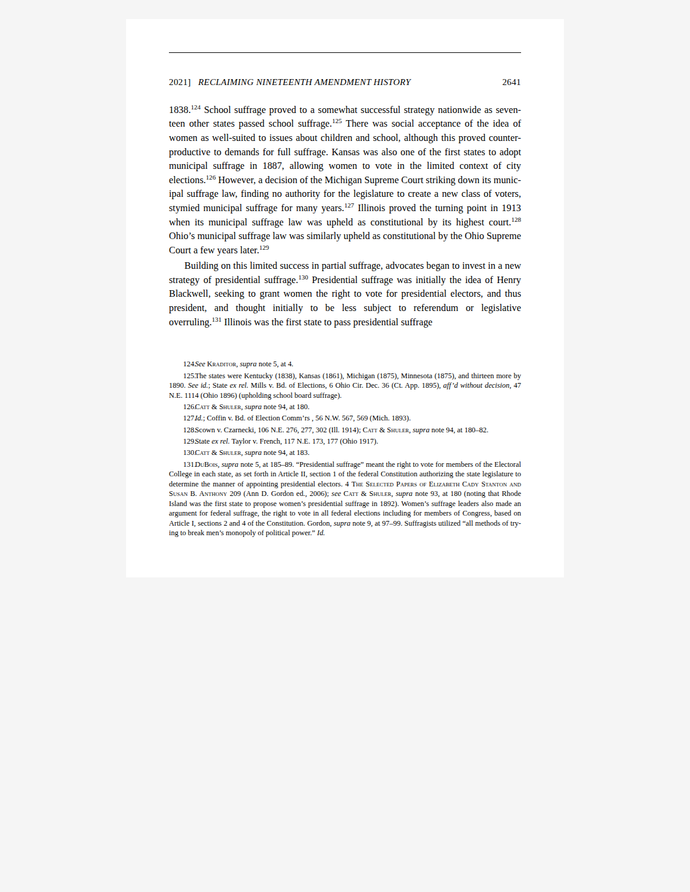2021] RECLAIMING NINETEENTH AMENDMENT HISTORY 2641
1838.124 School suffrage proved to a somewhat successful strategy nationwide as seventeen other states passed school suffrage.125 There was social acceptance of the idea of women as well-suited to issues about children and school, although this proved counterproductive to demands for full suffrage. Kansas was also one of the first states to adopt municipal suffrage in 1887, allowing women to vote in the limited context of city elections.126 However, a decision of the Michigan Supreme Court striking down its municipal suffrage law, finding no authority for the legislature to create a new class of voters, stymied municipal suffrage for many years.127 Illinois proved the turning point in 1913 when its municipal suffrage law was upheld as constitutional by its highest court.128 Ohio’s municipal suffrage law was similarly upheld as constitutional by the Ohio Supreme Court a few years later.129
Building on this limited success in partial suffrage, advocates began to invest in a new strategy of presidential suffrage.130 Presidential suffrage was initially the idea of Henry Blackwell, seeking to grant women the right to vote for presidential electors, and thus president, and thought initially to be less subject to referendum or legislative overruling.131 Illinois was the first state to pass presidential suffrage
124. See Kraditor, supra note 5, at 4.
125. The states were Kentucky (1838), Kansas (1861), Michigan (1875), Minnesota (1875), and thirteen more by 1890. See id.; State ex rel. Mills v. Bd. of Elections, 6 Ohio Cir. Dec. 36 (Ct. App. 1895), aff’d without decision, 47 N.E. 1114 (Ohio 1896) (upholding school board suffrage).
126. Catt & Shuler, supra note 94, at 180.
127. Id.; Coffin v. Bd. of Election Comm’rs , 56 N.W. 567, 569 (Mich. 1893).
128. Scown v. Czarnecki, 106 N.E. 276, 277, 302 (Ill. 1914); Catt & Shuler, supra note 94, at 180–82.
129. State ex rel. Taylor v. French, 117 N.E. 173, 177 (Ohio 1917).
130. Catt & Shuler, supra note 94, at 183.
131. DuBois, supra note 5, at 185–89. “Presidential suffrage” meant the right to vote for members of the Electoral College in each state, as set forth in Article II, section 1 of the federal Constitution authorizing the state legislature to determine the manner of appointing presidential electors. 4 The Selected Papers of Elizabeth Cady Stanton and Susan B. Anthony 209 (Ann D. Gordon ed., 2006); see Catt & Shuler, supra note 93, at 180 (noting that Rhode Island was the first state to propose women’s presidential suffrage in 1892). Women’s suffrage leaders also made an argument for federal suffrage, the right to vote in all federal elections including for members of Congress, based on Article I, sections 2 and 4 of the Constitution. Gordon, supra note 9, at 97–99. Suffragists utilized “all methods of trying to break men’s monopoly of political power.” Id.